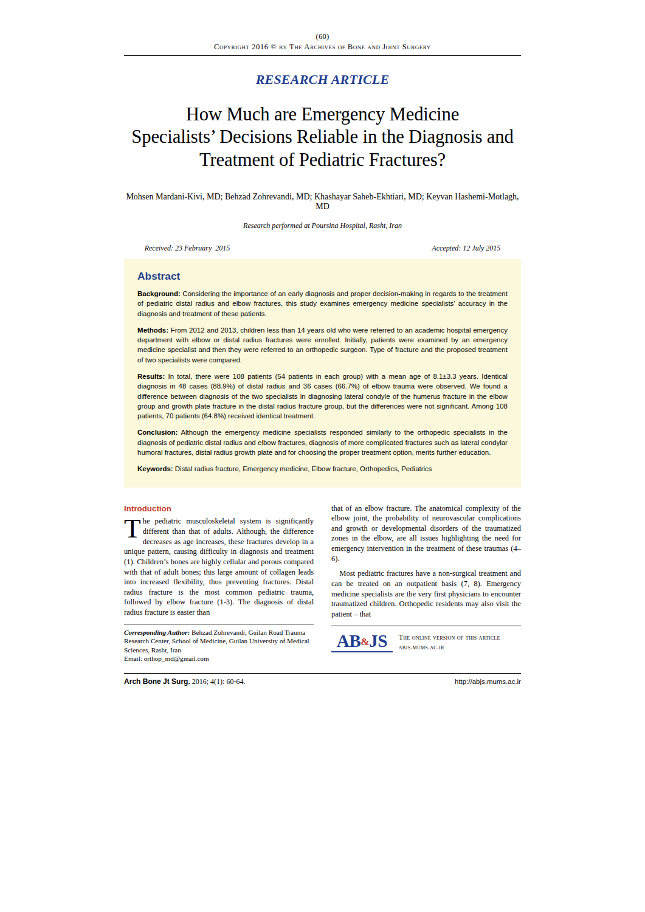(60)
Copyright 2016 © by The Archives of Bone and Joint Surgery
RESEARCH ARTICLE
How Much are Emergency Medicine
Specialists’ Decisions Reliable in the Diagnosis and
Treatment of Pediatric Fractures?
Mohsen Mardani-Kivi, MD; Behzad Zohrevandi, MD; Khashayar Saheb-Ekhtiari, MD; Keyvan Hashemi-Motlagh, MD
Research performed at Poursina Hospital, Rasht, Iran
Received: 23 February 2015 Accepted: 12 July 2015
Abstract
Background: Considering the importance of an early diagnosis and proper decision-making in regards to the treatment of pediatric distal radius and elbow fractures, this study examines emergency medicine specialists’ accuracy in the diagnosis and treatment of these patients.
Methods: From 2012 and 2013, children less than 14 years old who were referred to an academic hospital emergency department with elbow or distal radius fractures were enrolled. Initially, patients were examined by an emergency medicine specialist and then they were referred to an orthopedic surgeon. Type of fracture and the proposed treatment of two specialists were compared.
Results: In total, there were 108 patients (54 patients in each group) with a mean age of 8.1±3.3 years. Identical diagnosis in 48 cases (88.9%) of distal radius and 36 cases (66.7%) of elbow trauma were observed. We found a difference between diagnosis of the two specialists in diagnosing lateral condyle of the humerus fracture in the elbow group and growth plate fracture in the distal radius fracture group, but the differences were not significant. Among 108 patients, 70 patients (64.8%) received identical treatment.
Conclusion: Although the emergency medicine specialists responded similarly to the orthopedic specialists in the diagnosis of pediatric distal radius and elbow fractures, diagnosis of more complicated fractures such as lateral condylar humoral fractures, distal radius growth plate and for choosing the proper treatment option, merits further education.
Keywords: Distal radius fracture, Emergency medicine, Elbow fracture, Orthopedics, Pediatrics
Introduction
The pediatric musculoskeletal system is significantly different than that of adults. Although, the difference decreases as age increases, these fractures develop in a unique pattern, causing difficulty in diagnosis and treatment (1). Children’s bones are highly cellular and porous compared with that of adult bones; this large amount of collagen leads into increased flexibility, thus preventing fractures. Distal radius fracture is the most common pediatric trauma, followed by elbow fracture (1-3). The diagnosis of distal radius fracture is easier than
Corresponding Author: Behzad Zohrevandi, Guilan Road Trauma Research Center, School of Medicine, Guilan University of Medical Sciences, Rasht, Iran
Email: orthop_md@gmail.com
that of an elbow fracture. The anatomical complexity of the elbow joint, the probability of neurovascular complications and growth or developmental disorders of the traumatized zones in the elbow, are all issues highlighting the need for emergency intervention in the treatment of these traumas (4–6).
Most pediatric fractures have a non-surgical treatment and can be treated on an outpatient basis (7, 8). Emergency medicine specialists are the very first physicians to encounter traumatized children. Orthopedic residents may also visit the patient – that
AB&JS
The online version of this article
abjs.mums.ac.ir
Arch Bone Jt Surg. 2016; 4(1): 60-64.
http://abjs.mums.ac.ir